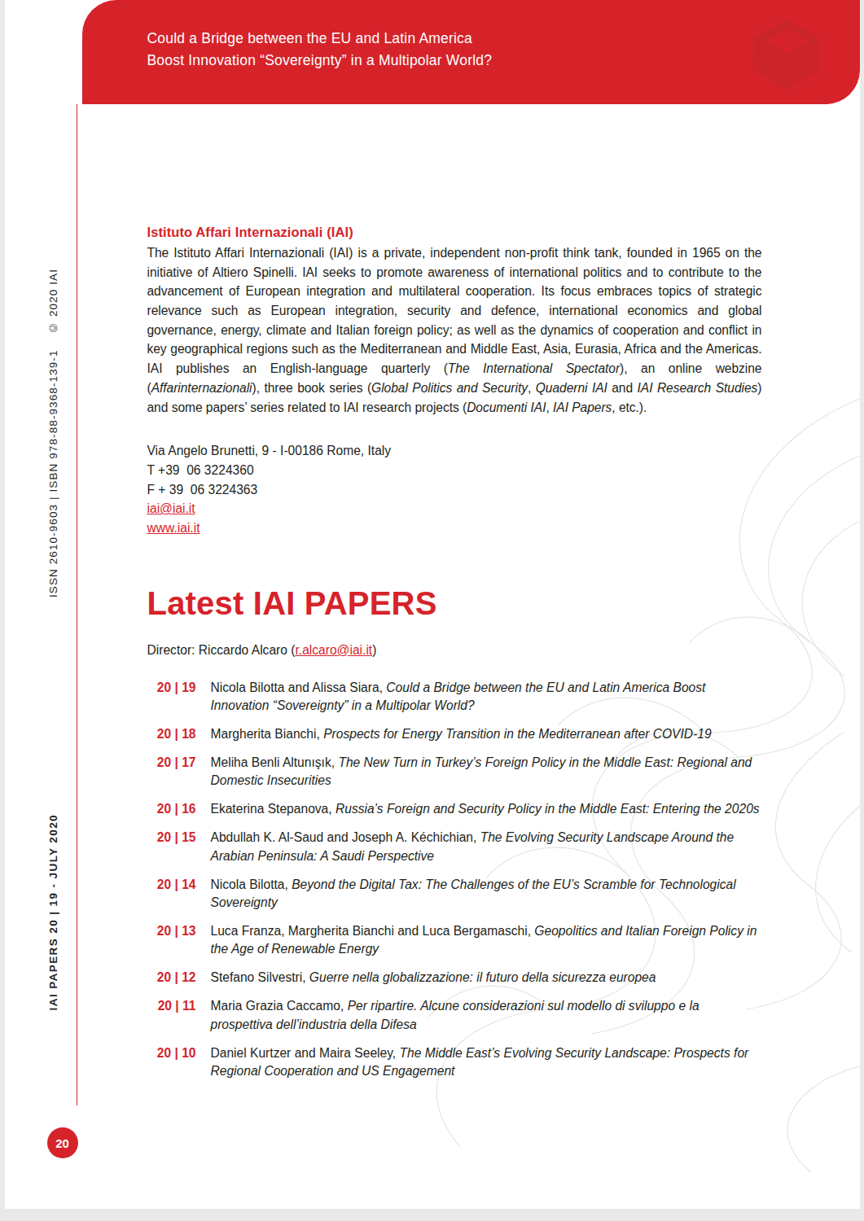ISSN 2610-9603 | ISBN 978-88-9368-139-1 © 2020 IAI
IAI PAPERS 20 | 19 - JULY 2020
20
Could a Bridge between the EU and Latin America
Boost Innovation “Sovereignty” in a Multipolar World?
Istituto Affari Internazionali (IAI)
The Istituto Affari Internazionali (IAI) is a private, independent non-profit think tank, founded in 1965 on the initiative of Altiero Spinelli. IAI seeks to promote awareness of international politics and to contribute to the advancement of European integration and multilateral cooperation. Its focus embraces topics of strategic relevance such as European integration, security and defence, international economics and global governance, energy, climate and Italian foreign policy; as well as the dynamics of cooperation and conflict in key geographical regions such as the Mediterranean and Middle East, Asia, Eurasia, Africa and the Americas. IAI publishes an English-language quarterly (The International Spectator), an online webzine (Affarinternazionali), three book series (Global Politics and Security, Quaderni IAI and IAI Research Studies) and some papers’ series related to IAI research projects (Documenti IAI, IAI Papers, etc.).
Via Angelo Brunetti, 9 - I-00186 Rome, Italy
T +39 06 3224360
F + 39 06 3224363
iai@iai.it
www.iai.it
Latest IAI PAPERS
Director: Riccardo Alcaro (r.alcaro@iai.it)
20 | 19 Nicola Bilotta and Alissa Siara, Could a Bridge between the EU and Latin America Boost Innovation “Sovereignty” in a Multipolar World?
20 | 18 Margherita Bianchi, Prospects for Energy Transition in the Mediterranean after COVID-19
20 | 17 Meliha Benli Altunışık, The New Turn in Turkey’s Foreign Policy in the Middle East: Regional and Domestic Insecurities
20 | 16 Ekaterina Stepanova, Russia’s Foreign and Security Policy in the Middle East: Entering the 2020s
20 | 15 Abdullah K. Al-Saud and Joseph A. Kéchichian, The Evolving Security Landscape Around the Arabian Peninsula: A Saudi Perspective
20 | 14 Nicola Bilotta, Beyond the Digital Tax: The Challenges of the EU’s Scramble for Technological Sovereignty
20 | 13 Luca Franza, Margherita Bianchi and Luca Bergamaschi, Geopolitics and Italian Foreign Policy in the Age of Renewable Energy
20 | 12 Stefano Silvestri, Guerre nella globalizzazione: il futuro della sicurezza europea
20 | 11 Maria Grazia Caccamo, Per ripartire. Alcune considerazioni sul modello di sviluppo e la prospettiva dell’industria della Difesa
20 | 10 Daniel Kurtzer and Maira Seeley, The Middle East’s Evolving Security Landscape: Prospects for Regional Cooperation and US Engagement